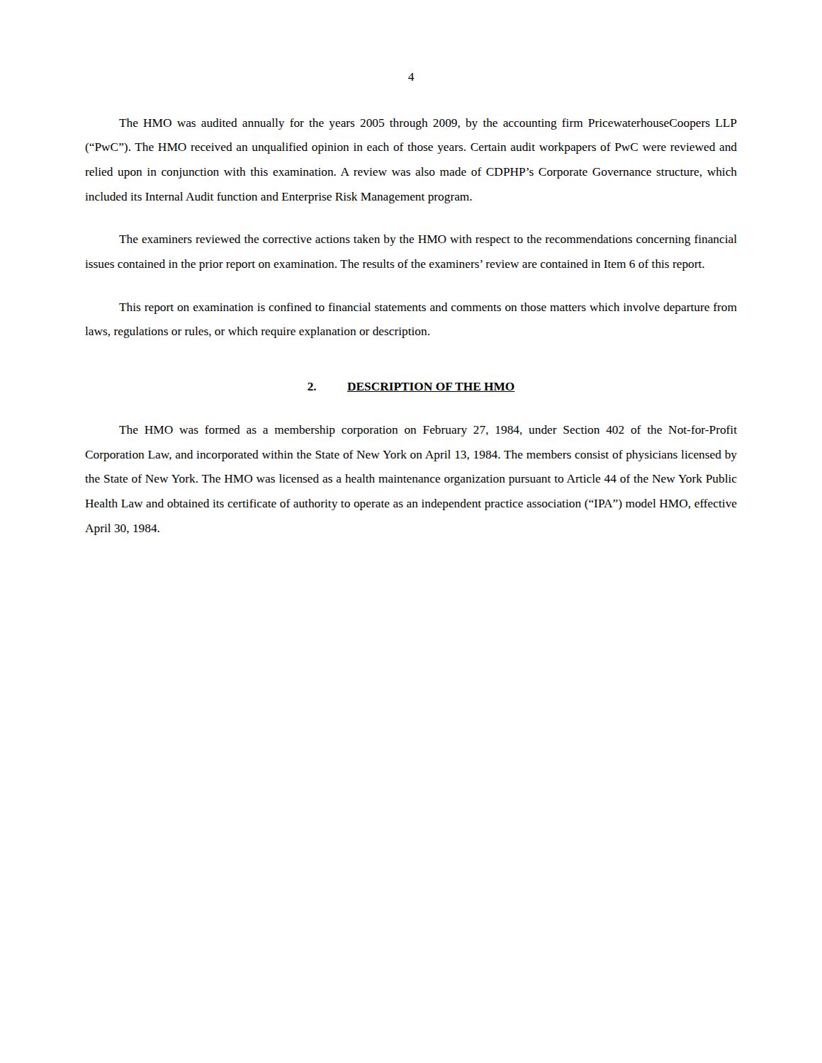4
The HMO was audited annually for the years 2005 through 2009, by the accounting firm PricewaterhouseCoopers LLP (“PwC”). The HMO received an unqualified opinion in each of those years. Certain audit workpapers of PwC were reviewed and relied upon in conjunction with this examination. A review was also made of CDPHP’s Corporate Governance structure, which included its Internal Audit function and Enterprise Risk Management program.
The examiners reviewed the corrective actions taken by the HMO with respect to the recommendations concerning financial issues contained in the prior report on examination. The results of the examiners’ review are contained in Item 6 of this report.
This report on examination is confined to financial statements and comments on those matters which involve departure from laws, regulations or rules, or which require explanation or description.
2. DESCRIPTION OF THE HMO
The HMO was formed as a membership corporation on February 27, 1984, under Section 402 of the Not-for-Profit Corporation Law, and incorporated within the State of New York on April 13, 1984. The members consist of physicians licensed by the State of New York. The HMO was licensed as a health maintenance organization pursuant to Article 44 of the New York Public Health Law and obtained its certificate of authority to operate as an independent practice association (“IPA”) model HMO, effective April 30, 1984.